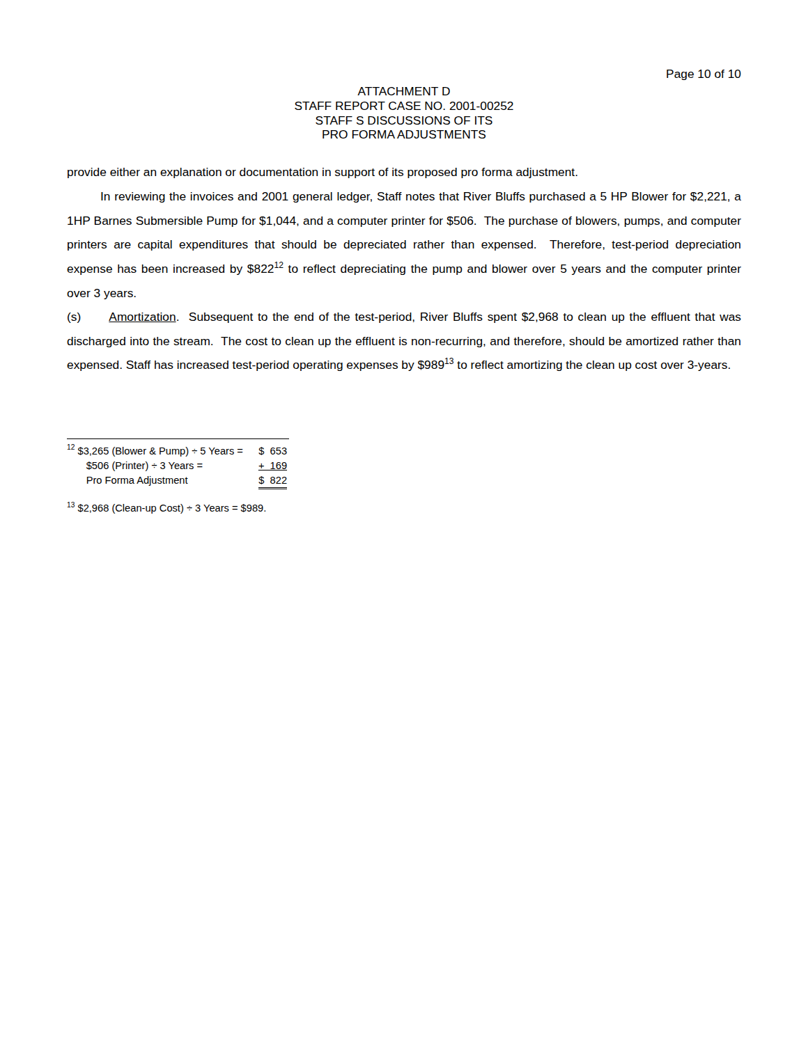Page 10 of 10
ATTACHMENT D
STAFF REPORT CASE NO. 2001-00252
STAFF S DISCUSSIONS OF ITS
PRO FORMA ADJUSTMENTS
provide either an explanation or documentation in support of its proposed pro forma adjustment.
In reviewing the invoices and 2001 general ledger, Staff notes that River Bluffs purchased a 5 HP Blower for $2,221, a 1HP Barnes Submersible Pump for $1,044, and a computer printer for $506. The purchase of blowers, pumps, and computer printers are capital expenditures that should be depreciated rather than expensed. Therefore, test-period depreciation expense has been increased by $82212 to reflect depreciating the pump and blower over 5 years and the computer printer over 3 years.
(s) Amortization. Subsequent to the end of the test-period, River Bluffs spent $2,968 to clean up the effluent that was discharged into the stream. The cost to clean up the effluent is non-recurring, and therefore, should be amortized rather than expensed. Staff has increased test-period operating expenses by $98913 to reflect amortizing the clean up cost over 3-years.
12 $3,265 (Blower & Pump) ÷ 5 Years =$ 653 $506 (Printer) ÷ 3 Years =+ 169 Pro Forma Adjustment$ 822
13 $2,968 (Clean-up Cost) ÷ 3 Years = $989.